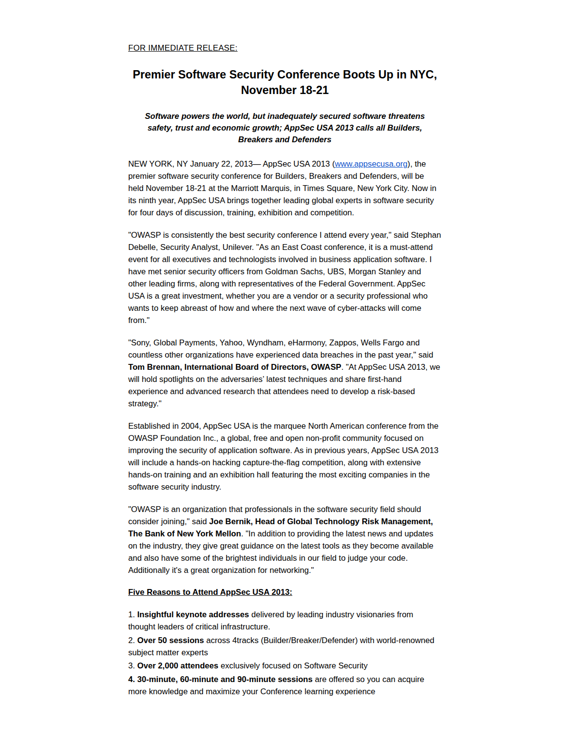FOR IMMEDIATE RELEASE:
Premier Software Security Conference Boots Up in NYC,
November 18-21
Software powers the world, but inadequately secured software threatens safety, trust and economic growth; AppSec USA 2013 calls all Builders, Breakers and Defenders
NEW YORK, NY January 22, 2013— AppSec USA 2013 (www.appsecusa.org), the premier software security conference for Builders, Breakers and Defenders, will be held November 18-21 at the Marriott Marquis, in Times Square, New York City. Now in its ninth year, AppSec USA brings together leading global experts in software security for four days of discussion, training, exhibition and competition.
"OWASP is consistently the best security conference I attend every year," said Stephan Debelle, Security Analyst, Unilever. "As an East Coast conference, it is a must-attend event for all executives and technologists involved in business application software. I have met senior security officers from Goldman Sachs, UBS, Morgan Stanley and other leading firms, along with representatives of the Federal Government. AppSec USA is a great investment, whether you are a vendor or a security professional who wants to keep abreast of how and where the next wave of cyber-attacks will come from."
"Sony, Global Payments, Yahoo, Wyndham, eHarmony, Zappos, Wells Fargo and countless other organizations have experienced data breaches in the past year," said Tom Brennan, International Board of Directors, OWASP. "At AppSec USA 2013, we will hold spotlights on the adversaries’ latest techniques and share first-hand experience and advanced research that attendees need to develop a risk-based strategy."
Established in 2004, AppSec USA is the marquee North American conference from the OWASP Foundation Inc., a global, free and open non-profit community focused on improving the security of application software. As in previous years, AppSec USA 2013 will include a hands-on hacking capture-the-flag competition, along with extensive hands-on training and an exhibition hall featuring the most exciting companies in the software security industry.
"OWASP is an organization that professionals in the software security field should consider joining," said Joe Bernik, Head of Global Technology Risk Management, The Bank of New York Mellon. "In addition to providing the latest news and updates on the industry, they give great guidance on the latest tools as they become available and also have some of the brightest individuals in our field to judge your code. Additionally it's a great organization for networking."
Five Reasons to Attend AppSec USA 2013:
1. Insightful keynote addresses delivered by leading industry visionaries from thought leaders of critical infrastructure.
2. Over 50 sessions across 4tracks (Builder/Breaker/Defender) with world-renowned subject matter experts
3. Over 2,000 attendees exclusively focused on Software Security
4. 30-minute, 60-minute and 90-minute sessions are offered so you can acquire more knowledge and maximize your Conference learning experience